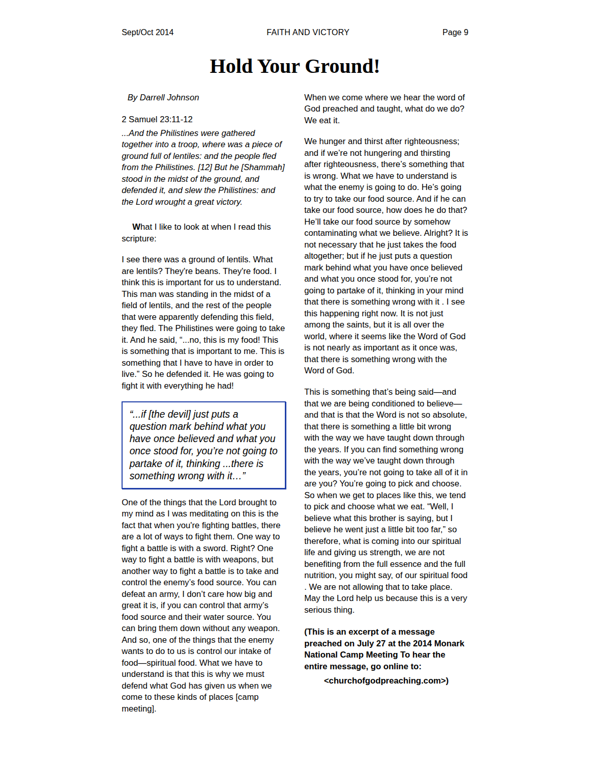Sept/Oct 2014 FAITH AND VICTORY Page 9
Hold Your Ground!
By Darrell Johnson
2 Samuel 23:11-12
...And the Philistines were gathered together into a troop, where was a piece of ground full of lentiles: and the people fled from the Philistines. [12] But he [Shammah] stood in the midst of the ground, and defended it, and slew the Philistines: and the Lord wrought a great victory.
What I like to look at when I read this scripture:
I see there was a ground of lentils. What are lentils? They're beans. They're food. I think this is important for us to understand. This man was standing in the midst of a field of lentils, and the rest of the people that were apparently defending this field, they fled. The Philistines were going to take it. And he said, “...no, this is my food! This is something that is important to me. This is something that I have to have in order to live.” So he defended it. He was going to fight it with everything he had!
“...if [the devil] just puts a question mark behind what you have once believed and what you once stood for, you’re not going to partake of it, thinking ...there is something wrong with it…”
One of the things that the Lord brought to my mind as I was meditating on this is the fact that when you're fighting battles, there are a lot of ways to fight them. One way to fight a battle is with a sword. Right? One way to fight a battle is with weapons, but another way to fight a battle is to take and control the enemy’s food source. You can defeat an army, I don’t care how big and great it is, if you can control that army’s food source and their water source. You can bring them down without any weapon. And so, one of the things that the enemy wants to do to us is control our intake of food—spiritual food. What we have to understand is that this is why we must defend what God has given us when we come to these kinds of places [camp meeting].
When we come where we hear the word of God preached and taught, what do we do? We eat it.
We hunger and thirst after righteousness; and if we’re not hungering and thirsting after righteousness, there’s something that is wrong. What we have to understand is what the enemy is going to do. He’s going to try to take our food source. And if he can take our food source, how does he do that? He’ll take our food source by somehow contaminating what we believe. Alright? It is not necessary that he just takes the food altogether; but if he just puts a question mark behind what you have once believed and what you once stood for, you’re not going to partake of it, thinking in your mind that there is something wrong with it . I see this happening right now. It is not just among the saints, but it is all over the world, where it seems like the Word of God is not nearly as important as it once was, that there is something wrong with the Word of God.
This is something that’s being said—and that we are being conditioned to believe—and that is that the Word is not so absolute, that there is something a little bit wrong with the way we have taught down through the years. If you can find something wrong with the way we’ve taught down through the years, you’re not going to take all of it in are you? You’re going to pick and choose. So when we get to places like this, we tend to pick and choose what we eat. “Well, I believe what this brother is saying, but I believe he went just a little bit too far,” so therefore, what is coming into our spiritual life and giving us strength, we are not benefiting from the full essence and the full nutrition, you might say, of our spiritual food . We are not allowing that to take place. May the Lord help us because this is a very serious thing.
(This is an excerpt of a message preached on July 27 at the 2014 Monark National Camp Meeting To hear the entire message, go online to: <churchofgodpreaching.com>)